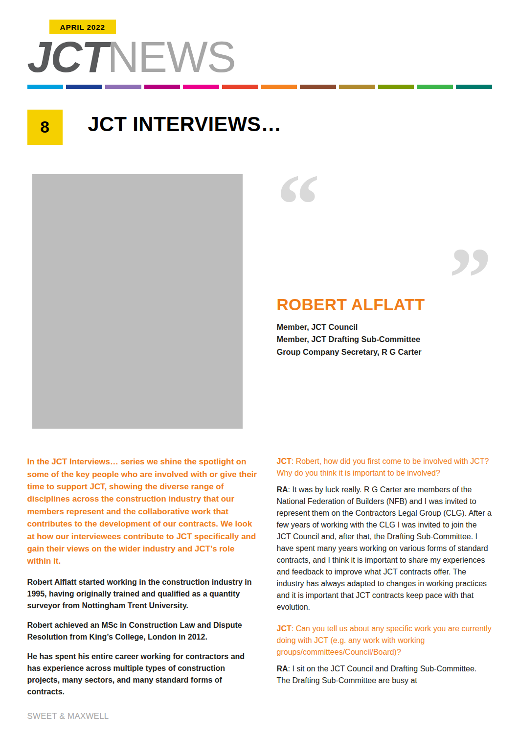APRIL 2022
JCT NEWS
8
JCT INTERVIEWS…
“ ”
ROBERT ALFLATT
Member, JCT Council Member, JCT Drafting Sub-Committee Group Company Secretary, R G Carter
In the JCT Interviews… series we shine the spotlight on some of the key people who are involved with or give their time to support JCT, showing the diverse range of disciplines across the construction industry that our members represent and the collaborative work that contributes to the development of our contracts. We look at how our interviewees contribute to JCT specifically and gain their views on the wider industry and JCT’s role within it.
Robert Alflatt started working in the construction industry in 1995, having originally trained and qualified as a quantity surveyor from Nottingham Trent University.
Robert achieved an MSc in Construction Law and Dispute Resolution from King’s College, London in 2012.
He has spent his entire career working for contractors and has experience across multiple types of construction projects, many sectors, and many standard forms of contracts.
JCT: Robert, how did you first come to be involved with JCT? Why do you think it is important to be involved?
RA: It was by luck really. R G Carter are members of the National Federation of Builders (NFB) and I was invited to represent them on the Contractors Legal Group (CLG). After a few years of working with the CLG I was invited to join the JCT Council and, after that, the Drafting Sub-Committee. I have spent many years working on various forms of standard contracts, and I think it is important to share my experiences and feedback to improve what JCT contracts offer. The industry has always adapted to changes in working practices and it is important that JCT contracts keep pace with that evolution.
JCT: Can you tell us about any specific work you are currently doing with JCT (e.g. any work with working groups/committees/Council/Board)?
RA: I sit on the JCT Council and Drafting Sub-Committee. The Drafting Sub-Committee are busy at
SWEET & MAXWELL